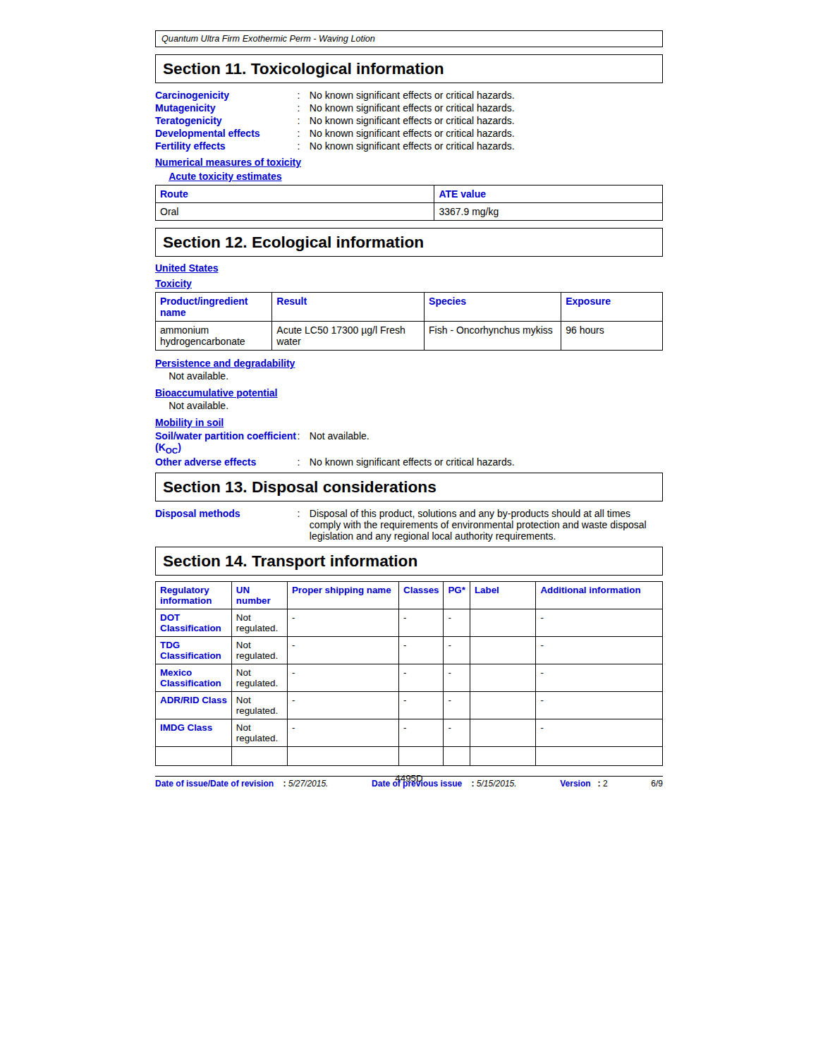Quantum Ultra Firm Exothermic Perm - Waving Lotion
Section 11. Toxicological information
| Carcinogenicity | : | No known significant effects or critical hazards. |
| Mutagenicity | : | No known significant effects or critical hazards. |
| Teratogenicity | : | No known significant effects or critical hazards. |
| Developmental effects | : | No known significant effects or critical hazards. |
| Fertility effects | : | No known significant effects or critical hazards. |
Numerical measures of toxicity
Acute toxicity estimates
| Route | ATE value |
| --- | --- |
| Oral | 3367.9 mg/kg |
Section 12. Ecological information
United States
Toxicity
| Product/ingredient name | Result | Species | Exposure |
| --- | --- | --- | --- |
| ammonium hydrogencarbonate | Acute LC50 17300 µg/l Fresh water | Fish - Oncorhynchus mykiss | 96 hours |
Persistence and degradability
Not available.
Bioaccumulative potential
Not available.
Mobility in soil
| Soil/water partition coefficient (K OC ) | : | Not available. |
| Other adverse effects | : | No known significant effects or critical hazards. |
Section 13. Disposal considerations
| Disposal methods | : | Disposal of this product, solutions and any by-products should at all times comply with the requirements of environmental protection and waste disposal legislation and any regional local authority requirements. |
Section 14. Transport information
| Regulatory information | UN number | Proper shipping name | Classes | PG* | Label | Additional information |
| --- | --- | --- | --- | --- | --- | --- |
| DOT Classification | Not regulated. | - | - | - | | - |
| TDG Classification | Not regulated. | - | - | - | | - |
| Mexico Classification | Not regulated. | - | - | - | | - |
| ADR/RID Class | Not regulated. | - | - | - | | - |
| IMDG Class | Not regulated. | - | - | - | | - |
4495D
Date of issue/Date of revision : 5/27/2015. Date of previous issue : 5/15/2015. Version : 2 6/9